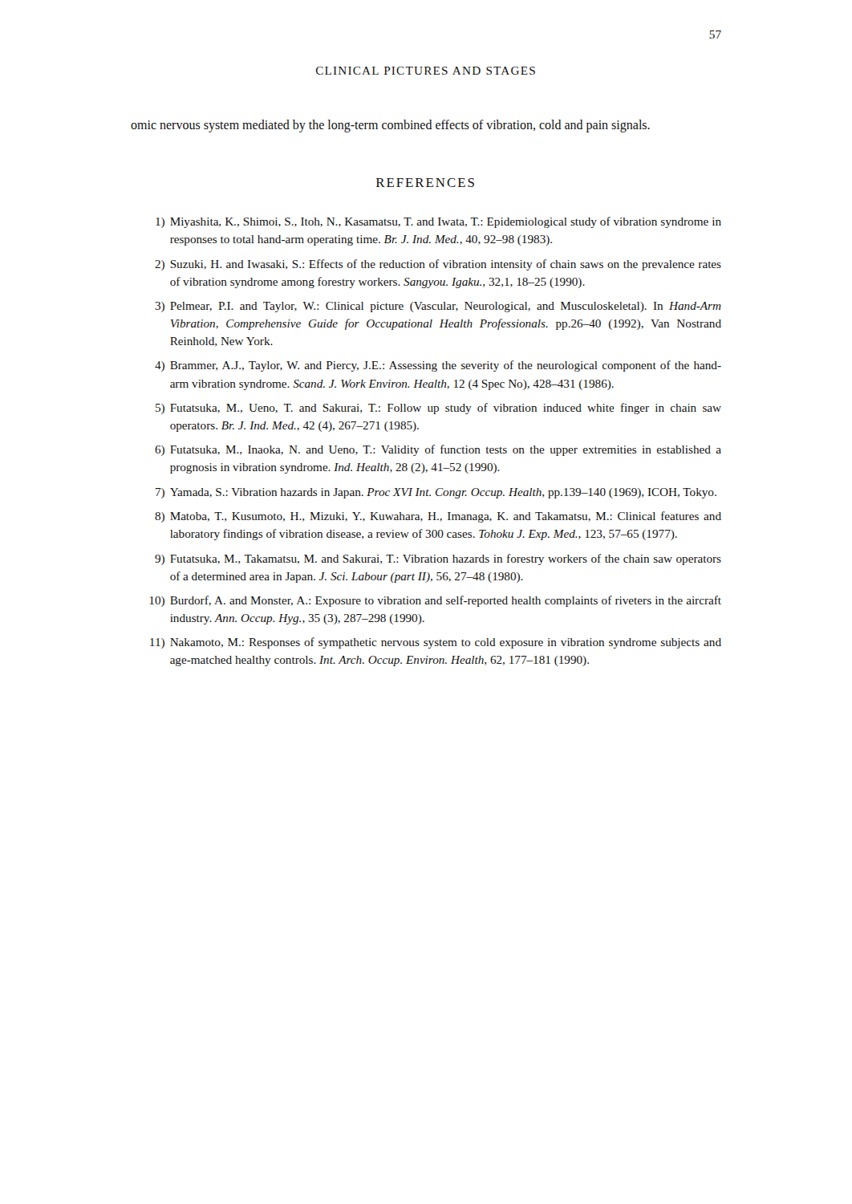57
CLINICAL PICTURES AND STAGES
omic nervous system mediated by the long-term combined effects of vibration, cold and pain signals.
REFERENCES
Miyashita, K., Shimoi, S., Itoh, N., Kasamatsu, T. and Iwata, T.: Epidemiological study of vibration syndrome in responses to total hand-arm operating time. Br. J. Ind. Med., 40, 92–98 (1983).
Suzuki, H. and Iwasaki, S.: Effects of the reduction of vibration intensity of chain saws on the prevalence rates of vibration syndrome among forestry workers. Sangyou. Igaku., 32,1, 18–25 (1990).
Pelmear, P.I. and Taylor, W.: Clinical picture (Vascular, Neurological, and Musculoskeletal). In Hand-Arm Vibration, Comprehensive Guide for Occupational Health Professionals. pp.26–40 (1992), Van Nostrand Reinhold, New York.
Brammer, A.J., Taylor, W. and Piercy, J.E.: Assessing the severity of the neurological component of the hand-arm vibration syndrome. Scand. J. Work Environ. Health, 12 (4 Spec No), 428–431 (1986).
Futatsuka, M., Ueno, T. and Sakurai, T.: Follow up study of vibration induced white finger in chain saw operators. Br. J. Ind. Med., 42 (4), 267–271 (1985).
Futatsuka, M., Inaoka, N. and Ueno, T.: Validity of function tests on the upper extremities in established a prognosis in vibration syndrome. Ind. Health, 28 (2), 41–52 (1990).
Yamada, S.: Vibration hazards in Japan. Proc XVI Int. Congr. Occup. Health, pp.139–140 (1969), ICOH, Tokyo.
Matoba, T., Kusumoto, H., Mizuki, Y., Kuwahara, H., Imanaga, K. and Takamatsu, M.: Clinical features and laboratory findings of vibration disease, a review of 300 cases. Tohoku J. Exp. Med., 123, 57–65 (1977).
Futatsuka, M., Takamatsu, M. and Sakurai, T.: Vibration hazards in forestry workers of the chain saw operators of a determined area in Japan. J. Sci. Labour (part II), 56, 27–48 (1980).
Burdorf, A. and Monster, A.: Exposure to vibration and self-reported health complaints of riveters in the aircraft industry. Ann. Occup. Hyg., 35 (3), 287–298 (1990).
Nakamoto, M.: Responses of sympathetic nervous system to cold exposure in vibration syndrome subjects and age-matched healthy controls. Int. Arch. Occup. Environ. Health, 62, 177–181 (1990).